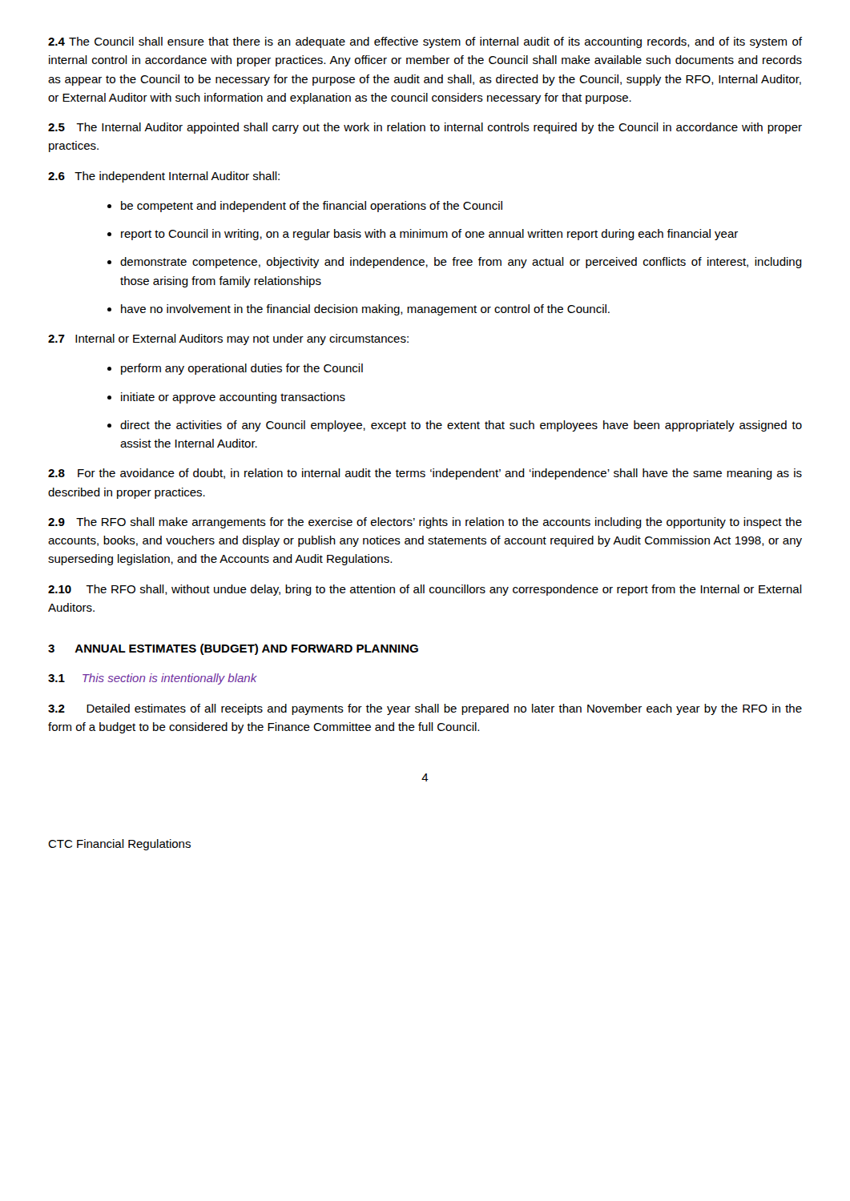2.4 The Council shall ensure that there is an adequate and effective system of internal audit of its accounting records, and of its system of internal control in accordance with proper practices. Any officer or member of the Council shall make available such documents and records as appear to the Council to be necessary for the purpose of the audit and shall, as directed by the Council, supply the RFO, Internal Auditor, or External Auditor with such information and explanation as the council considers necessary for that purpose.
2.5 The Internal Auditor appointed shall carry out the work in relation to internal controls required by the Council in accordance with proper practices.
2.6 The independent Internal Auditor shall:
be competent and independent of the financial operations of the Council
report to Council in writing, on a regular basis with a minimum of one annual written report during each financial year
demonstrate competence, objectivity and independence, be free from any actual or perceived conflicts of interest, including those arising from family relationships
have no involvement in the financial decision making, management or control of the Council.
2.7 Internal or External Auditors may not under any circumstances:
perform any operational duties for the Council
initiate or approve accounting transactions
direct the activities of any Council employee, except to the extent that such employees have been appropriately assigned to assist the Internal Auditor.
2.8 For the avoidance of doubt, in relation to internal audit the terms ‘independent’ and ‘independence’ shall have the same meaning as is described in proper practices.
2.9 The RFO shall make arrangements for the exercise of electors’ rights in relation to the accounts including the opportunity to inspect the accounts, books, and vouchers and display or publish any notices and statements of account required by Audit Commission Act 1998, or any superseding legislation, and the Accounts and Audit Regulations.
2.10 The RFO shall, without undue delay, bring to the attention of all councillors any correspondence or report from the Internal or External Auditors.
3 ANNUAL ESTIMATES (BUDGET) AND FORWARD PLANNING
3.1 This section is intentionally blank
3.2 Detailed estimates of all receipts and payments for the year shall be prepared no later than November each year by the RFO in the form of a budget to be considered by the Finance Committee and the full Council.
4
CTC Financial Regulations